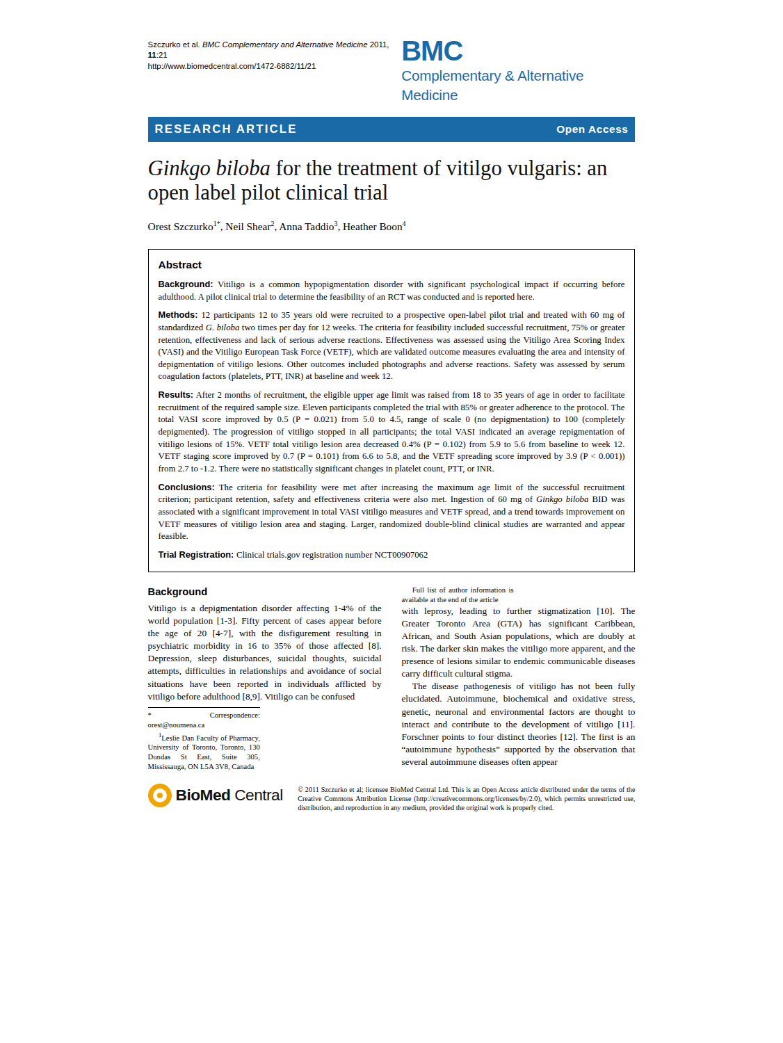Szczurko et al. BMC Complementary and Alternative Medicine 2011, 11:21
http://www.biomedcentral.com/1472-6882/11/21
BMC
Complementary & Alternative Medicine
RESEARCH ARTICLE
Open Access
Ginkgo biloba for the treatment of vitilgo vulgaris: an open label pilot clinical trial
Orest Szczurko1*, Neil Shear2, Anna Taddio3, Heather Boon4
Abstract
Background: Vitiligo is a common hypopigmentation disorder with significant psychological impact if occurring before adulthood. A pilot clinical trial to determine the feasibility of an RCT was conducted and is reported here.
Methods: 12 participants 12 to 35 years old were recruited to a prospective open-label pilot trial and treated with 60 mg of standardized G. biloba two times per day for 12 weeks. The criteria for feasibility included successful recruitment, 75% or greater retention, effectiveness and lack of serious adverse reactions. Effectiveness was assessed using the Vitiligo Area Scoring Index (VASI) and the Vitiligo European Task Force (VETF), which are validated outcome measures evaluating the area and intensity of depigmentation of vitiligo lesions. Other outcomes included photographs and adverse reactions. Safety was assessed by serum coagulation factors (platelets, PTT, INR) at baseline and week 12.
Results: After 2 months of recruitment, the eligible upper age limit was raised from 18 to 35 years of age in order to facilitate recruitment of the required sample size. Eleven participants completed the trial with 85% or greater adherence to the protocol. The total VASI score improved by 0.5 (P = 0.021) from 5.0 to 4.5, range of scale 0 (no depigmentation) to 100 (completely depigmented). The progression of vitiligo stopped in all participants; the total VASI indicated an average repigmentation of vitiligo lesions of 15%. VETF total vitiligo lesion area decreased 0.4% (P = 0.102) from 5.9 to 5.6 from baseline to week 12. VETF staging score improved by 0.7 (P = 0.101) from 6.6 to 5.8, and the VETF spreading score improved by 3.9 (P < 0.001)) from 2.7 to -1.2. There were no statistically significant changes in platelet count, PTT, or INR.
Conclusions: The criteria for feasibility were met after increasing the maximum age limit of the successful recruitment criterion; participant retention, safety and effectiveness criteria were also met. Ingestion of 60 mg of Ginkgo biloba BID was associated with a significant improvement in total VASI vitiligo measures and VETF spread, and a trend towards improvement on VETF measures of vitiligo lesion area and staging. Larger, randomized double-blind clinical studies are warranted and appear feasible.
Trial Registration: Clinical trials.gov registration number NCT00907062
Background
Vitiligo is a depigmentation disorder affecting 1-4% of the world population [1-3]. Fifty percent of cases appear before the age of 20 [4-7], with the disfigurement resulting in psychiatric morbidity in 16 to 35% of those affected [8]. Depression, sleep disturbances, suicidal thoughts, suicidal attempts, difficulties in relationships and avoidance of social situations have been reported in individuals afflicted by vitiligo before adulthood [8,9]. Vitiligo can be confused
* Correspondence: orest@noumena.ca
1Leslie Dan Faculty of Pharmacy, University of Toronto, Toronto, 130 Dundas St East, Suite 305, Mississauga, ON L5A 3V8, Canada
Full list of author information is available at the end of the article
with leprosy, leading to further stigmatization [10]. The Greater Toronto Area (GTA) has significant Caribbean, African, and South Asian populations, which are doubly at risk. The darker skin makes the vitiligo more apparent, and the presence of lesions similar to endemic communicable diseases carry difficult cultural stigma.
The disease pathogenesis of vitiligo has not been fully elucidated. Autoimmune, biochemical and oxidative stress, genetic, neuronal and environmental factors are thought to interact and contribute to the development of vitiligo [11]. Forschner points to four distinct theories [12]. The first is an “autoimmune hypothesis” supported by the observation that several autoimmune diseases often appear
BioMed Central
© 2011 Szczurko et al; licensee BioMed Central Ltd. This is an Open Access article distributed under the terms of the Creative Commons Attribution License (http://creativecommons.org/licenses/by/2.0), which permits unrestricted use, distribution, and reproduction in any medium, provided the original work is properly cited.